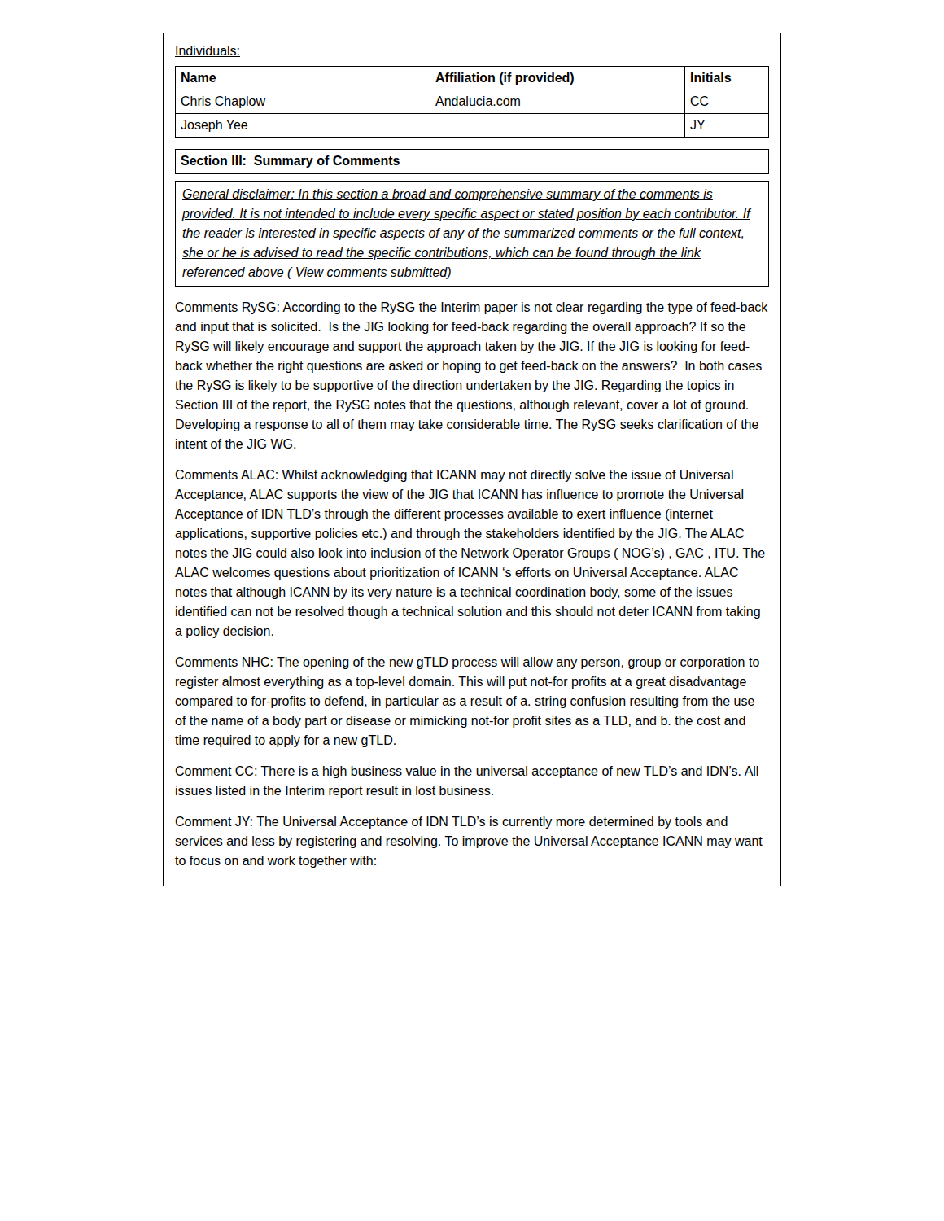Individuals:
| Name | Affiliation (if provided) | Initials |
| --- | --- | --- |
| Chris Chaplow | Andalucia.com | CC |
| Joseph Yee | | JY |
Section III: Summary of Comments
General disclaimer: In this section a broad and comprehensive summary of the comments is provided. It is not intended to include every specific aspect or stated position by each contributor. If the reader is interested in specific aspects of any of the summarized comments or the full context, she or he is advised to read the specific contributions, which can be found through the link referenced above ( View comments submitted)
Comments RySG: According to the RySG the Interim paper is not clear regarding the type of feed-back and input that is solicited. Is the JIG looking for feed-back regarding the overall approach? If so the RySG will likely encourage and support the approach taken by the JIG. If the JIG is looking for feed-back whether the right questions are asked or hoping to get feed-back on the answers? In both cases the RySG is likely to be supportive of the direction undertaken by the JIG. Regarding the topics in Section III of the report, the RySG notes that the questions, although relevant, cover a lot of ground. Developing a response to all of them may take considerable time. The RySG seeks clarification of the intent of the JIG WG.
Comments ALAC: Whilst acknowledging that ICANN may not directly solve the issue of Universal Acceptance, ALAC supports the view of the JIG that ICANN has influence to promote the Universal Acceptance of IDN TLD’s through the different processes available to exert influence (internet applications, supportive policies etc.) and through the stakeholders identified by the JIG. The ALAC notes the JIG could also look into inclusion of the Network Operator Groups ( NOG’s) , GAC , ITU. The ALAC welcomes questions about prioritization of ICANN ‘s efforts on Universal Acceptance. ALAC notes that although ICANN by its very nature is a technical coordination body, some of the issues identified can not be resolved though a technical solution and this should not deter ICANN from taking a policy decision.
Comments NHC: The opening of the new gTLD process will allow any person, group or corporation to register almost everything as a top-level domain. This will put not-for profits at a great disadvantage compared to for-profits to defend, in particular as a result of a. string confusion resulting from the use of the name of a body part or disease or mimicking not-for profit sites as a TLD, and b. the cost and time required to apply for a new gTLD.
Comment CC: There is a high business value in the universal acceptance of new TLD’s and IDN’s. All issues listed in the Interim report result in lost business.
Comment JY: The Universal Acceptance of IDN TLD’s is currently more determined by tools and services and less by registering and resolving. To improve the Universal Acceptance ICANN may want to focus on and work together with: